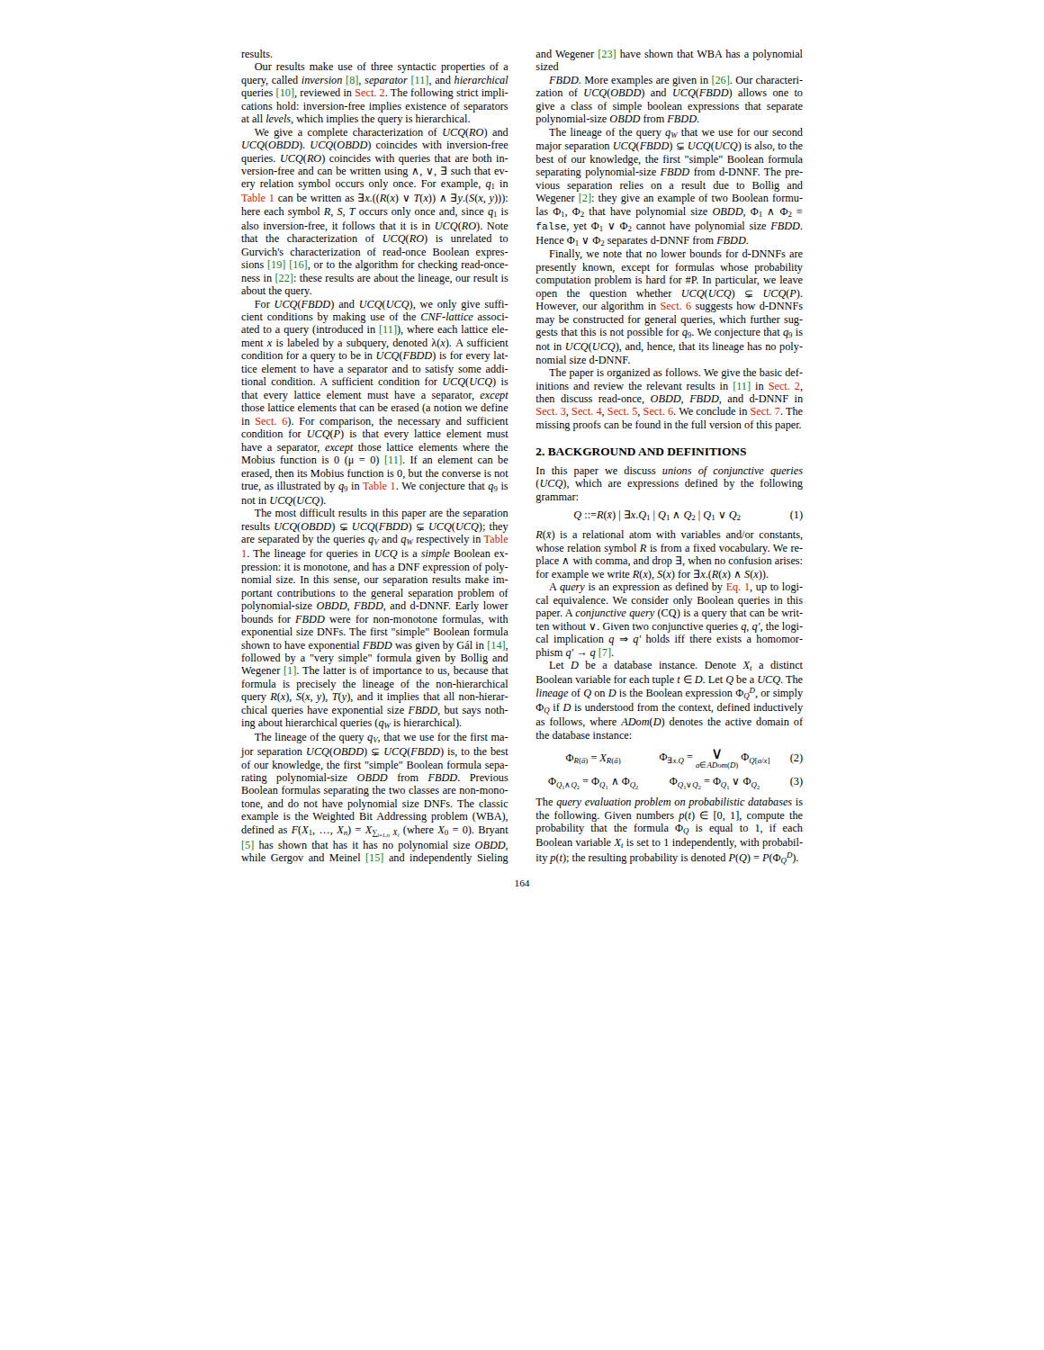results.
Our results make use of three syntactic properties of a query, called inversion [8], separator [11], and hierarchical queries [10], reviewed in Sect. 2. The following strict implications hold: inversion-free implies existence of separators at all levels, which implies the query is hierarchical.
We give a complete characterization of UCQ(RO) and UCQ(OBDD). UCQ(OBDD) coincides with inversion-free queries. UCQ(RO) coincides with queries that are both inversion-free and can be written using ∧, ∨, ∃ such that every relation symbol occurs only once. For example, q1 in Table 1 can be written as ∃x.((R(x) ∨ T(x)) ∧ ∃y.(S(x, y))): here each symbol R, S, T occurs only once and, since q1 is also inversion-free, it follows that it is in UCQ(RO). Note that the characterization of UCQ(RO) is unrelated to Gurvich's characterization of read-once Boolean expressions [19] [16], or to the algorithm for checking read-once-ness in [22]: these results are about the lineage, our result is about the query.
For UCQ(FBDD) and UCQ(UCQ), we only give sufficient conditions by making use of the CNF-lattice associated to a query (introduced in [11]), where each lattice element x is labeled by a subquery, denoted λ(x). A sufficient condition for a query to be in UCQ(FBDD) is for every lattice element to have a separator and to satisfy some additional condition. A sufficient condition for UCQ(UCQ) is that every lattice element must have a separator, except those lattice elements that can be erased (a notion we define in Sect. 6). For comparison, the necessary and sufficient condition for UCQ(P) is that every lattice element must have a separator, except those lattice elements where the Mobius function is 0 (μ = 0) [11]. If an element can be erased, then its Mobius function is 0, but the converse is not true, as illustrated by q9 in Table 1. We conjecture that q9 is not in UCQ(UCQ).
The most difficult results in this paper are the separation results UCQ(OBDD) ⊊ UCQ(FBDD) ⊊ UCQ(UCQ); they are separated by the queries qV and qW respectively in Table 1. The lineage for queries in UCQ is a simple Boolean expression: it is monotone, and has a DNF expression of polynomial size. In this sense, our separation results make important contributions to the general separation problem of polynomial-size OBDD, FBDD, and d-DNNF. Early lower bounds for FBDD were for non-monotone formulas, with exponential size DNFs. The first "simple" Boolean formula shown to have exponential FBDD was given by Gál in [14], followed by a "very simple" formula given by Bollig and Wegener [1]. The latter is of importance to us, because that formula is precisely the lineage of the non-hierarchical query R(x), S(x, y), T(y), and it implies that all non-hierarchical queries have exponential size FBDD, but says nothing about hierarchical queries (qW is hierarchical).
The lineage of the query qV, that we use for the first major separation UCQ(OBDD) ⊊ UCQ(FBDD) is, to the best of our knowledge, the first "simple" Boolean formula separating polynomial-size OBDD from FBDD. Previous Boolean formulas separating the two classes are non-monotone, and do not have polynomial size DNFs. The classic example is the Weighted Bit Addressing problem (WBA), defined as F(X1, …, Xn) = X∑i=1,n Xi (where X0 = 0). Bryant [5] has shown that has it has no polynomial size OBDD, while Gergov and Meinel [15] and independently Sieling and Wegener [23] have shown that WBA has a polynomial sized
FBDD. More examples are given in [26]. Our characterization of UCQ(OBDD) and UCQ(FBDD) allows one to give a class of simple boolean expressions that separate polynomial-size OBDD from FBDD.
The lineage of the query qW that we use for our second major separation UCQ(FBDD) ⊊ UCQ(UCQ) is also, to the best of our knowledge, the first "simple" Boolean formula separating polynomial-size FBDD from d-DNNF. The previous separation relies on a result due to Bollig and Wegener [2]: they give an example of two Boolean formulas Φ1, Φ2 that have polynomial size OBDD, Φ1 ∧ Φ2 ≡ false, yet Φ1 ∨ Φ2 cannot have polynomial size FBDD. Hence Φ1 ∨ Φ2 separates d-DNNF from FBDD.
Finally, we note that no lower bounds for d-DNNFs are presently known, except for formulas whose probability computation problem is hard for #P. In particular, we leave open the question whether UCQ(UCQ) ⊊ UCQ(P). However, our algorithm in Sect. 6 suggests how d-DNNFs may be constructed for general queries, which further suggests that this is not possible for q9. We conjecture that q9 is not in UCQ(UCQ), and, hence, that its lineage has no polynomial size d-DNNF.
The paper is organized as follows. We give the basic definitions and review the relevant results in [11] in Sect. 2, then discuss read-once, OBDD, FBDD, and d-DNNF in Sect. 3, Sect. 4, Sect. 5, Sect. 6. We conclude in Sect. 7. The missing proofs can be found in the full version of this paper.
2. BACKGROUND AND DEFINITIONS
In this paper we discuss unions of conjunctive queries (UCQ), which are expressions defined by the following grammar:
Q ::=R(x̄) | ∃x.Q1 | Q1 ∧ Q2 | Q1 ∨ Q2
(1)
R(x̄) is a relational atom with variables and/or constants, whose relation symbol R is from a fixed vocabulary. We replace ∧ with comma, and drop ∃, when no confusion arises: for example we write R(x), S(x) for ∃x.(R(x) ∧ S(x)).
A query is an expression as defined by Eq. 1, up to logical equivalence. We consider only Boolean queries in this paper. A conjunctive query (CQ) is a query that can be written without ∨. Given two conjunctive queries q, q′, the logical implication q ⇒ q′ holds iff there exists a homomorphism q′ → q [7].
Let D be a database instance. Denote Xt a distinct Boolean variable for each tuple t ∈ D. Let Q be a UCQ. The lineage of Q on D is the Boolean expression ΦQD, or simply ΦQ if D is understood from the context, defined inductively as follows, where ADom(D) denotes the active domain of the database instance:
ΦR(ā) = XR(ā)
Φ∃x.Q = ∨a∈ADom(D) ΦQ[a/x]
(2)
ΦQ1∧Q2 = ΦQ1 ∧ ΦQ2
ΦQ1∨Q2 = ΦQ1 ∨ ΦQ2
(3)
The query evaluation problem on probabilistic databases is the following. Given numbers p(t) ∈ [0, 1], compute the probability that the formula ΦQ is equal to 1, if each Boolean variable Xt is set to 1 independently, with probability p(t); the resulting probability is denoted P(Q) = P(ΦQD).
164